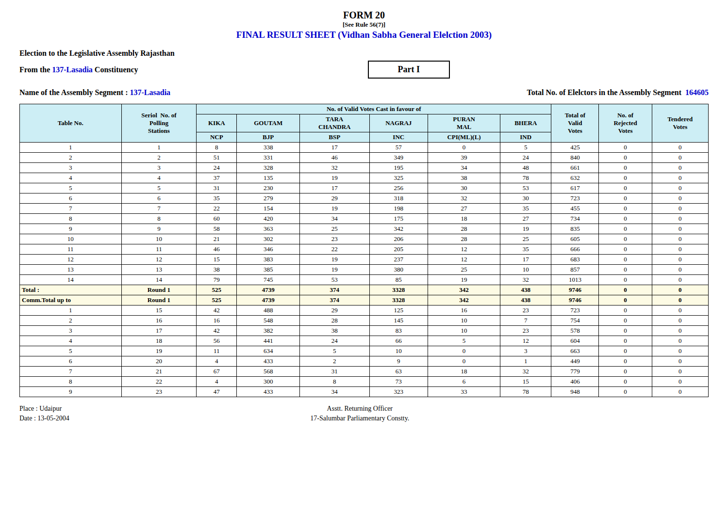FORM 20
[See Rule 56(7)]
FINAL RESULT SHEET (Vidhan Sabha General Elelction 2003)
Election to the Legislative Assembly Rajasthan
From the 137-Lasadia Constituency
Part I
Name of the Assembly Segment : 137-Lasadia Total No. of Elelctors in the Assembly Segment 164605
| Table No. | Seriol No. of Polling Stations | No. of Valid Votes Cast in favour of | Total of Valid Votes | No. of Rejected Votes | Tendered Votes |
| --- | --- | --- | --- | --- | --- |
| KIKA | GOUTAM | TARA CHANDRA | NAGRAJ | PURAN MAL | BHERA |
| NCP | BJP | BSP | INC | CPI(ML)(L) | IND |
| 1 | 1 | 8 | 338 | 17 | 57 | 0 | 5 | 425 | 0 | 0 |
| 2 | 2 | 51 | 331 | 46 | 349 | 39 | 24 | 840 | 0 | 0 |
| 3 | 3 | 24 | 328 | 32 | 195 | 34 | 48 | 661 | 0 | 0 |
| 4 | 4 | 37 | 135 | 19 | 325 | 38 | 78 | 632 | 0 | 0 |
| 5 | 5 | 31 | 230 | 17 | 256 | 30 | 53 | 617 | 0 | 0 |
| 6 | 6 | 35 | 279 | 29 | 318 | 32 | 30 | 723 | 0 | 0 |
| 7 | 7 | 22 | 154 | 19 | 198 | 27 | 35 | 455 | 0 | 0 |
| 8 | 8 | 60 | 420 | 34 | 175 | 18 | 27 | 734 | 0 | 0 |
| 9 | 9 | 58 | 363 | 25 | 342 | 28 | 19 | 835 | 0 | 0 |
| 10 | 10 | 21 | 302 | 23 | 206 | 28 | 25 | 605 | 0 | 0 |
| 11 | 11 | 46 | 346 | 22 | 205 | 12 | 35 | 666 | 0 | 0 |
| 12 | 12 | 15 | 383 | 19 | 237 | 12 | 17 | 683 | 0 | 0 |
| 13 | 13 | 38 | 385 | 19 | 380 | 25 | 10 | 857 | 0 | 0 |
| 14 | 14 | 79 | 745 | 53 | 85 | 19 | 32 | 1013 | 0 | 0 |
| Total : | Round 1 | 525 | 4739 | 374 | 3328 | 342 | 438 | 9746 | 0 | 0 |
| Comm.Total up to | Round 1 | 525 | 4739 | 374 | 3328 | 342 | 438 | 9746 | 0 | 0 |
| 1 | 15 | 42 | 488 | 29 | 125 | 16 | 23 | 723 | 0 | 0 |
| 2 | 16 | 16 | 548 | 28 | 145 | 10 | 7 | 754 | 0 | 0 |
| 3 | 17 | 42 | 382 | 38 | 83 | 10 | 23 | 578 | 0 | 0 |
| 4 | 18 | 56 | 441 | 24 | 66 | 5 | 12 | 604 | 0 | 0 |
| 5 | 19 | 11 | 634 | 5 | 10 | 0 | 3 | 663 | 0 | 0 |
| 6 | 20 | 4 | 433 | 2 | 9 | 0 | 1 | 449 | 0 | 0 |
| 7 | 21 | 67 | 568 | 31 | 63 | 18 | 32 | 779 | 0 | 0 |
| 8 | 22 | 4 | 300 | 8 | 73 | 6 | 15 | 406 | 0 | 0 |
| 9 | 23 | 47 | 433 | 34 | 323 | 33 | 78 | 948 | 0 | 0 |
Place : Udaipur
Date : 13-05-2004
Asstt. Returning Officer
17-Salumbar Parliamentary Constty.